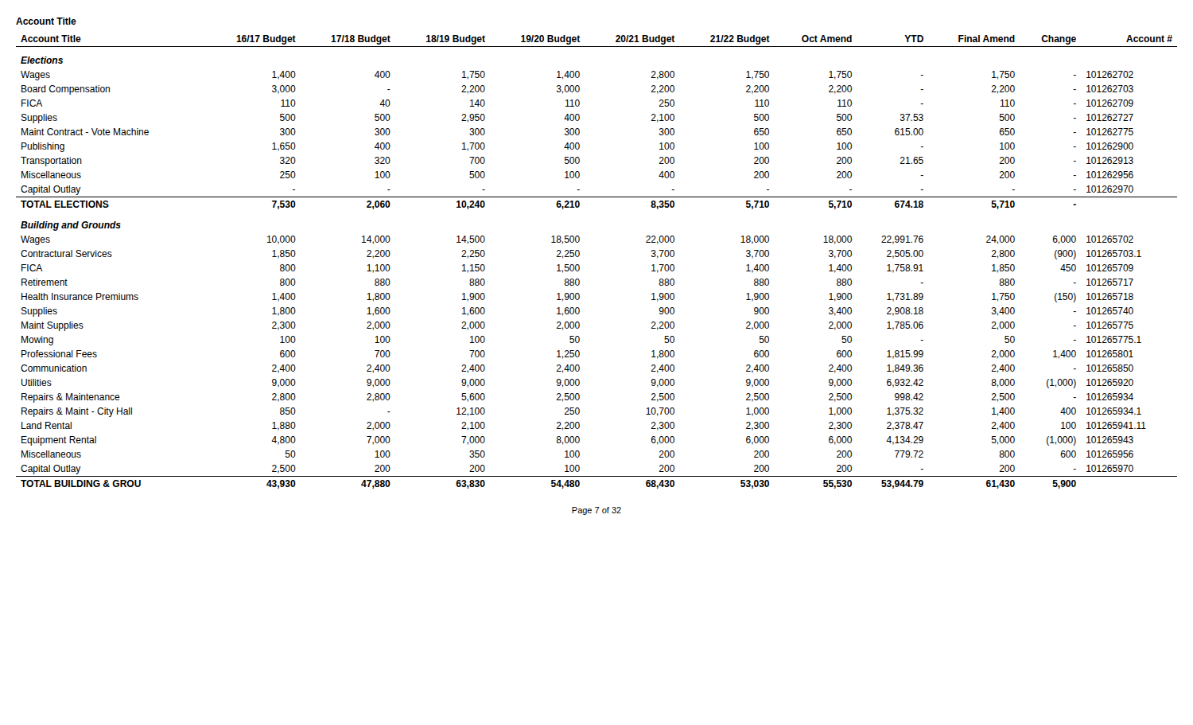Account Title
| Account Title | 16/17 Budget | 17/18 Budget | 18/19 Budget | 19/20 Budget | 20/21 Budget | 21/22 Budget | Oct Amend | YTD | Final Amend | Change | Account # |
| --- | --- | --- | --- | --- | --- | --- | --- | --- | --- | --- | --- |
| Elections |
| Wages | 1,400 | 400 | 1,750 | 1,400 | 2,800 | 1,750 | 1,750 | - | 1,750 | - | 101262702 |
| Board Compensation | 3,000 | - | 2,200 | 3,000 | 2,200 | 2,200 | 2,200 | - | 2,200 | - | 101262703 |
| FICA | 110 | 40 | 140 | 110 | 250 | 110 | 110 | - | 110 | - | 101262709 |
| Supplies | 500 | 500 | 2,950 | 400 | 2,100 | 500 | 500 | 37.53 | 500 | - | 101262727 |
| Maint Contract - Vote Machine | 300 | 300 | 300 | 300 | 300 | 650 | 650 | 615.00 | 650 | - | 101262775 |
| Publishing | 1,650 | 400 | 1,700 | 400 | 100 | 100 | 100 | - | 100 | - | 101262900 |
| Transportation | 320 | 320 | 700 | 500 | 200 | 200 | 200 | 21.65 | 200 | - | 101262913 |
| Miscellaneous | 250 | 100 | 500 | 100 | 400 | 200 | 200 | - | 200 | - | 101262956 |
| Capital Outlay | - | - | - | - | - | - | - | - | - | - | 101262970 |
| TOTAL ELECTIONS | 7,530 | 2,060 | 10,240 | 6,210 | 8,350 | 5,710 | 5,710 | 674.18 | 5,710 | - | |
| Building and Grounds |
| Wages | 10,000 | 14,000 | 14,500 | 18,500 | 22,000 | 18,000 | 18,000 | 22,991.76 | 24,000 | 6,000 | 101265702 |
| Contractural Services | 1,850 | 2,200 | 2,250 | 2,250 | 3,700 | 3,700 | 3,700 | 2,505.00 | 2,800 | (900) | 101265703.1 |
| FICA | 800 | 1,100 | 1,150 | 1,500 | 1,700 | 1,400 | 1,400 | 1,758.91 | 1,850 | 450 | 101265709 |
| Retirement | 800 | 880 | 880 | 880 | 880 | 880 | 880 | - | 880 | - | 101265717 |
| Health Insurance Premiums | 1,400 | 1,800 | 1,900 | 1,900 | 1,900 | 1,900 | 1,900 | 1,731.89 | 1,750 | (150) | 101265718 |
| Supplies | 1,800 | 1,600 | 1,600 | 1,600 | 900 | 900 | 3,400 | 2,908.18 | 3,400 | - | 101265740 |
| Maint Supplies | 2,300 | 2,000 | 2,000 | 2,000 | 2,200 | 2,000 | 2,000 | 1,785.06 | 2,000 | - | 101265775 |
| Mowing | 100 | 100 | 100 | 50 | 50 | 50 | 50 | - | 50 | - | 101265775.1 |
| Professional Fees | 600 | 700 | 700 | 1,250 | 1,800 | 600 | 600 | 1,815.99 | 2,000 | 1,400 | 101265801 |
| Communication | 2,400 | 2,400 | 2,400 | 2,400 | 2,400 | 2,400 | 2,400 | 1,849.36 | 2,400 | - | 101265850 |
| Utilities | 9,000 | 9,000 | 9,000 | 9,000 | 9,000 | 9,000 | 9,000 | 6,932.42 | 8,000 | (1,000) | 101265920 |
| Repairs & Maintenance | 2,800 | 2,800 | 5,600 | 2,500 | 2,500 | 2,500 | 2,500 | 998.42 | 2,500 | - | 101265934 |
| Repairs & Maint - City Hall | 850 | - | 12,100 | 250 | 10,700 | 1,000 | 1,000 | 1,375.32 | 1,400 | 400 | 101265934.1 |
| Land Rental | 1,880 | 2,000 | 2,100 | 2,200 | 2,300 | 2,300 | 2,300 | 2,378.47 | 2,400 | 100 | 101265941.11 |
| Equipment Rental | 4,800 | 7,000 | 7,000 | 8,000 | 6,000 | 6,000 | 6,000 | 4,134.29 | 5,000 | (1,000) | 101265943 |
| Miscellaneous | 50 | 100 | 350 | 100 | 200 | 200 | 200 | 779.72 | 800 | 600 | 101265956 |
| Capital Outlay | 2,500 | 200 | 200 | 100 | 200 | 200 | 200 | - | 200 | - | 101265970 |
| TOTAL BUILDING & GROU | 43,930 | 47,880 | 63,830 | 54,480 | 68,430 | 53,030 | 55,530 | 53,944.79 | 61,430 | 5,900 | |
Page 7 of 32